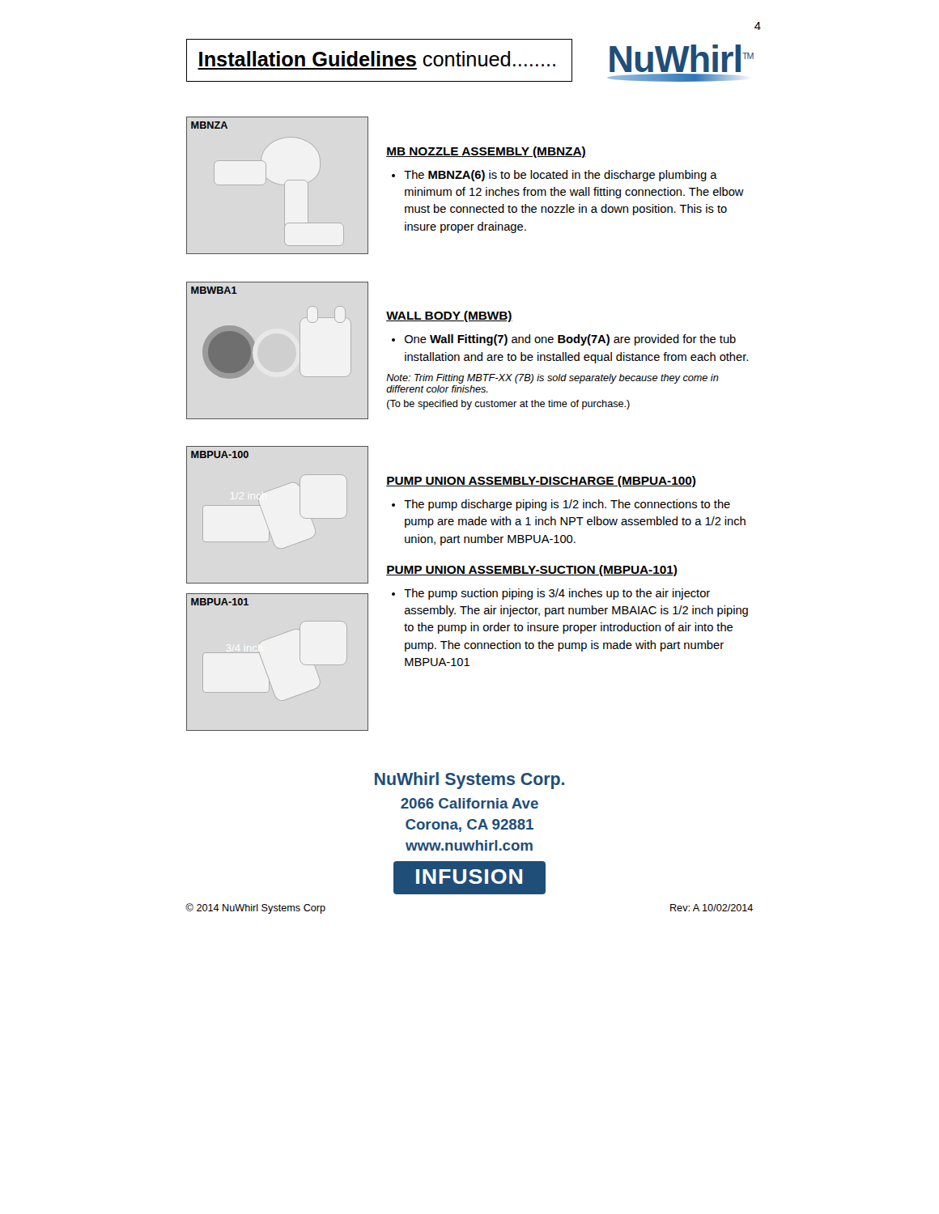4
Installation Guidelines continued........
Nu Whirl TM
MBNZA
MB NOZZLE ASSEMBLY (MBNZA)
The MBNZA(6) is to be located in the discharge plumbing a minimum of 12 inches from the wall fitting connection. The elbow must be connected to the nozzle in a down position. This is to insure proper drainage.
MBWBA1
WALL BODY (MBWB)
One Wall Fitting(7) and one Body(7A) are provided for the tub installation and are to be installed equal distance from each other.
Note: Trim Fitting MBTF-XX (7B) is sold separately because they come in different color finishes.
(To be specified by customer at the time of purchase.)
MBPUA-100 1/2 inch
MBPUA-101 3/4 inch
PUMP UNION ASSEMBLY-DISCHARGE (MBPUA-100)
The pump discharge piping is 1/2 inch. The connections to the pump are made with a 1 inch NPT elbow assembled to a 1/2 inch union, part number MBPUA-100.
PUMP UNION ASSEMBLY-SUCTION (MBPUA-101)
The pump suction piping is 3/4 inches up to the air injector assembly. The air injector, part number MBAIAC is 1/2 inch piping to the pump in order to insure proper introduction of air into the pump. The connection to the pump is made with part number MBPUA-101
NuWhirl Systems Corp.
2066 California Ave
Corona, CA 92881
www.nuwhirl.com
INFUSION
© 2014 NuWhirl Systems Corp Rev: A 10/02/2014